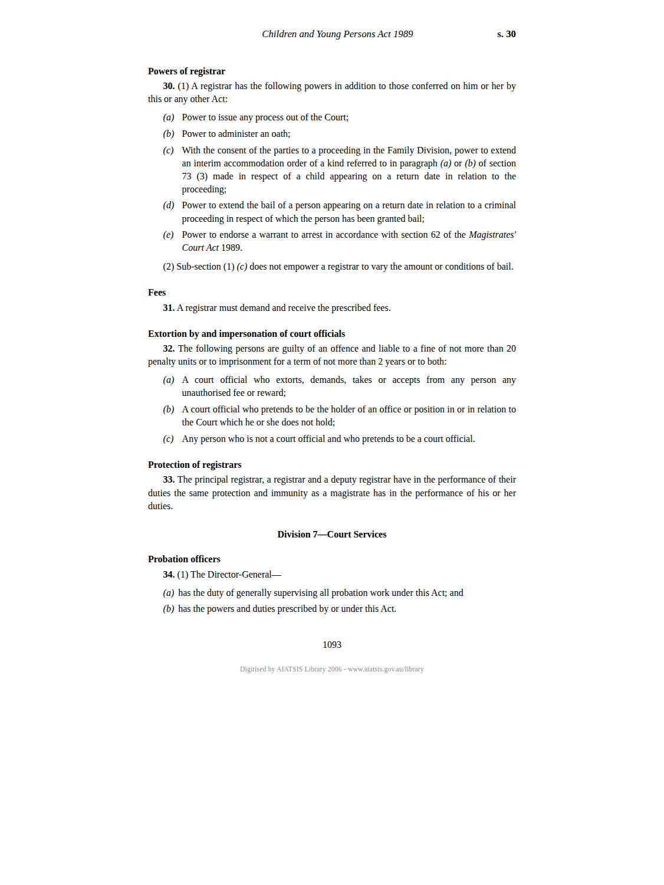Children and Young Persons Act 1989 s. 30
Powers of registrar
30. (1) A registrar has the following powers in addition to those conferred on him or her by this or any other Act:
(a) Power to issue any process out of the Court;
(b) Power to administer an oath;
(c) With the consent of the parties to a proceeding in the Family Division, power to extend an interim accommodation order of a kind referred to in paragraph (a) or (b) of section 73 (3) made in respect of a child appearing on a return date in relation to the proceeding;
(d) Power to extend the bail of a person appearing on a return date in relation to a criminal proceeding in respect of which the person has been granted bail;
(e) Power to endorse a warrant to arrest in accordance with section 62 of the Magistrates' Court Act 1989.
(2) Sub-section (1) (c) does not empower a registrar to vary the amount or conditions of bail.
Fees
31. A registrar must demand and receive the prescribed fees.
Extortion by and impersonation of court officials
32. The following persons are guilty of an offence and liable to a fine of not more than 20 penalty units or to imprisonment for a term of not more than 2 years or to both:
(a) A court official who extorts, demands, takes or accepts from any person any unauthorised fee or reward;
(b) A court official who pretends to be the holder of an office or position in or in relation to the Court which he or she does not hold;
(c) Any person who is not a court official and who pretends to be a court official.
Protection of registrars
33. The principal registrar, a registrar and a deputy registrar have in the performance of their duties the same protection and immunity as a magistrate has in the performance of his or her duties.
Division 7—Court Services
Probation officers
34. (1) The Director-General—
(a) has the duty of generally supervising all probation work under this Act; and
(b) has the powers and duties prescribed by or under this Act.
1093
Digitised by AIATSIS Library 2006 - www.aiatsis.gov.au/library